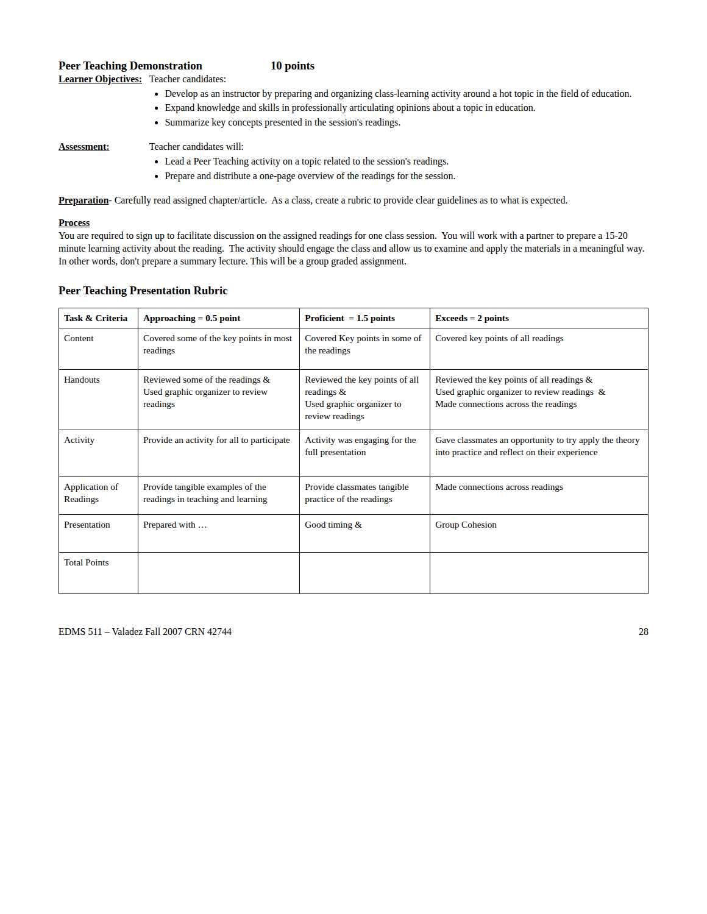Peer Teaching Demonstration 10 points
Learner Objectives:
Teacher candidates:
Develop as an instructor by preparing and organizing class-learning activity around a hot topic in the field of education.
Expand knowledge and skills in professionally articulating opinions about a topic in education.
Summarize key concepts presented in the session's readings.
Assessment:
Teacher candidates will:
Lead a Peer Teaching activity on a topic related to the session's readings.
Prepare and distribute a one-page overview of the readings for the session.
Preparation- Carefully read assigned chapter/article. As a class, create a rubric to provide clear guidelines as to what is expected.
Process
You are required to sign up to facilitate discussion on the assigned readings for one class session. You will work with a partner to prepare a 15-20 minute learning activity about the reading. The activity should engage the class and allow us to examine and apply the materials in a meaningful way. In other words, don't prepare a summary lecture. This will be a group graded assignment.
Peer Teaching Presentation Rubric
| Task & Criteria | Approaching = 0.5 point | Proficient = 1.5 points | Exceeds = 2 points |
| --- | --- | --- | --- |
| Content | Covered some of the key points in most readings | Covered Key points in some of the readings | Covered key points of all readings |
| Handouts | Reviewed some of the readings & Used graphic organizer to review readings | Reviewed the key points of all readings & Used graphic organizer to review readings | Reviewed the key points of all readings & Used graphic organizer to review readings & Made connections across the readings |
| Activity | Provide an activity for all to participate | Activity was engaging for the full presentation | Gave classmates an opportunity to try apply the theory into practice and reflect on their experience |
| Application of Readings | Provide tangible examples of the readings in teaching and learning | Provide classmates tangible practice of the readings | Made connections across readings |
| Presentation | Prepared with … | Good timing & | Group Cohesion |
| Total Points | | | |
EDMS 511 – Valadez Fall 2007 CRN 42744 28